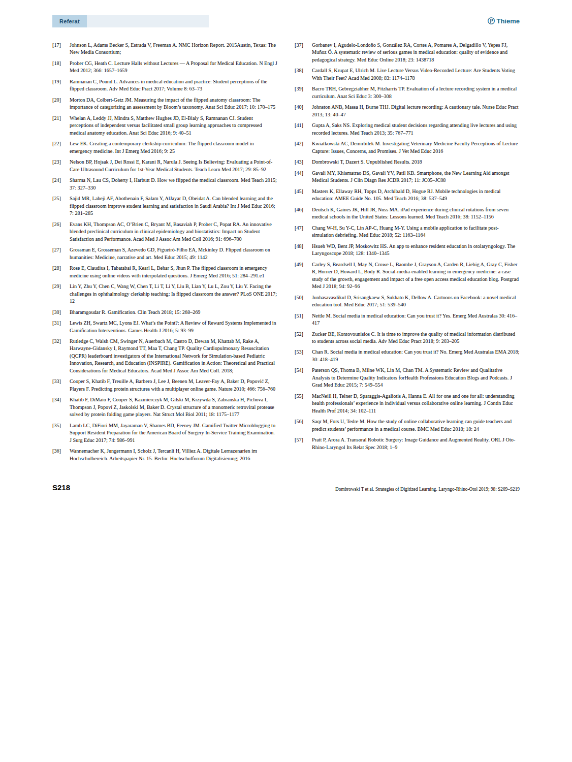Referat
ⓅThieme
[17]
Johnson L, Adams Becker S, Estrada V, Freeman A. NMC Horizon Report. 2015Austin, Texas: The New Media Consortium;
[18]
Prober CG, Heath C. Lecture Halls without Lectures — A Proposal for Medical Education. N Engl J Med 2012; 366: 1657–1659
[19]
Ramnanan C, Pound L. Advances in medical education and practice: Student perceptions of the flipped classroom. Adv Med Educ Pract 2017; Volume 8: 63–73
[20]
Morton DA, Colbert-Getz JM. Measuring the impact of the flipped anatomy classroom: The importance of categorizing an assessment by Bloom’s taxonomy. Anat Sci Educ 2017; 10: 170–175
[21]
Whelan A, Leddy JJ, Mindra S, Matthew Hughes JD, El-Bialy S, Ramnanan CJ. Student perceptions of independent versus facilitated small group learning approaches to compressed medical anatomy education. Anat Sci Educ 2016; 9: 40–51
[22]
Lew EK. Creating a contemporary clerkship curriculum: The flipped classroom model in emergency medicine. Int J Emerg Med 2016; 9: 25
[23]
Nelson BP, Hojsak J, Dei Rossi E, Karani R, Narula J. Seeing Is Believing: Evaluating a Point-of-Care Ultrasound Curriculum for 1st-Year Medical Students. Teach Learn Med 2017; 29: 85–92
[24]
Sharma N, Lau CS, Doherty I, Harbutt D. How we flipped the medical classroom. Med Teach 2015; 37: 327–330
[25]
Sajid MR, Laheji AF, Abothenain F, Salam Y, AlJayar D, Obeidat A. Can blended learning and the flipped classroom improve student learning and satisfaction in Saudi Arabia? Int J Med Educ 2016; 7: 281–285
[26]
Evans KH, Thompson AC, O’Brien C, Bryant M, Basaviah P, Prober C, Popat RA. An innovative blended preclinical curriculum in clinical epidemiology and biostatistics: Impact on Student Satisfaction and Performance. Acad Med J Assoc Am Med Coll 2016; 91: 696–700
[27]
Grossman E, Grosseman S, Azevedo GD, Figueiró-Filho EA, Mckinley D. Flipped classroom on humanities: Medicine, narrative and art. Med Educ 2015; 49: 1142
[28]
Rose E, Claudius I, Tabatabai R, Kearl L, Behar S, Jhun P. The flipped classroom in emergency medicine using online videos with interpolated questions. J Emerg Med 2016; 51: 284–291.e1
[29]
Lin Y, Zhu Y, Chen C, Wang W, Chen T, Li T, Li Y, Liu B, Lian Y, Lu L, Zou Y, Liu Y. Facing the challenges in ophthalmology clerkship teaching: Is flipped classroom the answer? PLoS ONE 2017; 12
[30]
Bharamgoudar R. Gamification. Clin Teach 2018; 15: 268–269
[31]
Lewis ZH, Swartz MC, Lyons EJ. What’s the Point?: A Review of Reward Systems Implemented in Gamification Interventions. Games Health J 2016; 5: 93–99
[32]
Rutledge C, Walsh CM, Swinger N, Auerbach M, Castro D, Dewan M, Khattab M, Rake A, Harwayne-Gidansky I, Raymond TT, Maa T, Chang TP. Quality Cardiopulmonary Resuscitation (QCPR) leaderboard investigators of the International Network for Simulation-based Pediatric Innovation, Research, and Education (INSPIRE). Gamification in Action: Theoretical and Practical Considerations for Medical Educators. Acad Med J Assoc Am Med Coll. 2018;
[33]
Cooper S, Khatib F, Treuille A, Barbero J, Lee J, Beenen M, Leaver-Fay A, Baker D, Popović Z, Players F. Predicting protein structures with a multiplayer online game. Nature 2010; 466: 756–760
[34]
Khatib F, DiMaio F, Cooper S, Kazmierczyk M, Gilski M, Krzywda S, Zabranska H, Pichova I, Thompson J, Popoví Z, Jaskolski M, Baker D. Crystal structure of a monomeric retroviral protease solved by protein folding game players. Nat Struct Mol Biol 2011; 18: 1175–1177
[35]
Lamb LC, DiFiori MM, Jayaraman V, Shames BD, Feeney JM. Gamified Twitter Microblogging to Support Resident Preparation for the American Board of Surgery In-Service Training Examination. J Surg Educ 2017; 74: 986–991
[36]
Wannemacher K, Jungermann I, Scholz J, Tercanli H, Villiez A. Digitale Lernszenarien im Hochschulbereich. Arbeitspapier Nr. 15. Berlin: Hochschulforum Digitalisierung; 2016
[37]
Gorbanev I, Agudelo-Londoño S, González RA, Cortes A, Pomares A, Delgadillo V, Yepes FJ, Muñoz Ó. A systematic review of serious games in medical education: quality of evidence and pedagogical strategy. Med Educ Online 2018; 23: 1438718
[38]
Cardall S, Krupat E, Ulrich M. Live Lecture Versus Video-Recorded Lecture: Are Students Voting With Their Feet? Acad Med 2008; 83: 1174–1178
[39]
Bacro TRH, Gebregziabher M, Fitzharris TP. Evaluation of a lecture recording system in a medical curriculum. Anat Sci Educ 3: 300–308
[40]
Johnston ANB, Massa H, Burne THJ. Digital lecture recording: A cautionary tale. Nurse Educ Pract 2013; 13: 40–47
[41]
Gupta A, Saks NS. Exploring medical student decisions regarding attending live lectures and using recorded lectures. Med Teach 2013; 35: 767–771
[42]
Kwiatkowski AC, Demirbilek M. Investigating Veterinary Medicine Faculty Perceptions of Lecture Capture: Issues, Concerns, and Promises. J Vet Med Educ 2016
[43]
Dombrowski T, Dazert S. Unpublished Results. 2018
[44]
Gavali MY, Khismatrao DS, Gavali YV, Patil KB. Smartphone, the New Learning Aid amongst Medical Students. J Clin Diagn Res JCDR 2017; 11: JC05–JC08
[45]
Masters K, Ellaway RH, Topps D, Archibald D, Hogue RJ. Mobile technologies in medical education: AMEE Guide No. 105. Med Teach 2016; 38: 537–549
[46]
Deutsch K, Gaines JK, Hill JR, Nuss MA. iPad experience during clinical rotations from seven medical schools in the United States: Lessons learned. Med Teach 2016; 38: 1152–1156
[47]
Chang W-H, Su Y-C, Lin AP-C, Huang M-Y. Using a mobile application to facilitate post-simulation debriefing. Med Educ 2018; 52: 1163–1164
[48]
Hsueh WD, Bent JP, Moskowitz HS. An app to enhance resident education in otolaryngology. The Laryngoscope 2018; 128: 1340–1345
[49]
Carley S, Beardsell I, May N, Crowe L, Baombe J, Grayson A, Carden R, Liebig A, Gray C, Fisher R, Horner D, Howard L, Body R. Social-media-enabled learning in emergency medicine: a case study of the growth, engagement and impact of a free open access medical education blog. Postgrad Med J 2018; 94: 92–96
[50]
Junhasavasdikul D, Srisangkaew S, Sukhato K, Dellow A. Cartoons on Facebook: a novel medical education tool. Med Educ 2017; 51: 539–540
[51]
Nettle M. Social media in medical education: Can you trust it? Yes. Emerg Med Australas 30: 416–417
[52]
Zucker BE, Kontovounisios C. It is time to improve the quality of medical information distributed to students across social media. Adv Med Educ Pract 2018; 9: 203–205
[53]
Chan R. Social media in medical education: Can you trust it? No. Emerg Med Australas EMA 2018; 30: 418–419
[54]
Paterson QS, Thoma B, Milne WK, Lin M, Chan TM. A Systematic Review and Qualitative Analysis to Determine Quality Indicators forHealth Professions Education Blogs and Podcasts. J Grad Med Educ 2015; 7: 549–554
[55]
MacNeill H, Telner D, Sparaggis-Agaliotis A, Hanna E. All for one and one for all: understanding health professionals’ experience in individual versus collaborative online learning. J Contin Educ Health Prof 2014; 34: 102–111
[56]
Saqr M, Fors U, Tedre M. How the study of online collaborative learning can guide teachers and predict students’ performance in a medical course. BMC Med Educ 2018; 18: 24
[57]
Pratt P, Arora A. Transoral Robotic Surgery: Image Guidance and Augmented Reality. ORL J Oto-Rhino-Laryngol Its Relat Spec 2018; 1–9
S218
Dombrowski T et al. Strategies of Digitized Learning. Laryngo-Rhino-Otol 2019; 98: S209–S219